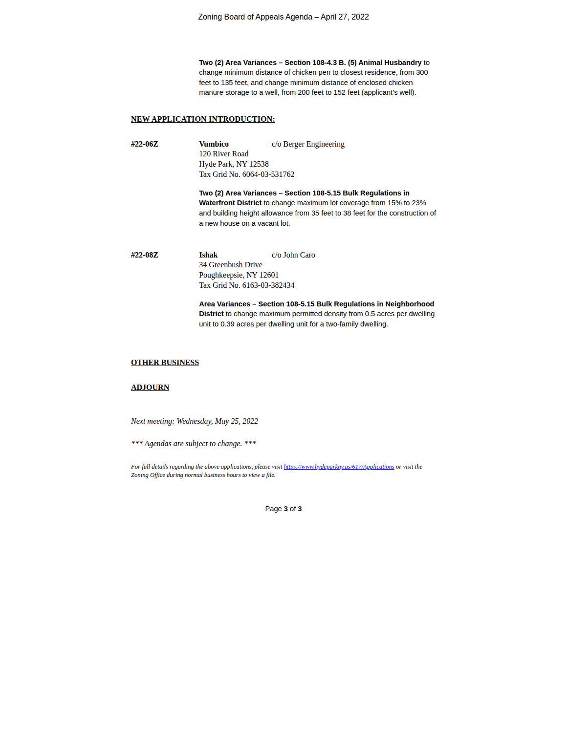Zoning Board of Appeals Agenda – April 27, 2022
Two (2) Area Variances – Section 108-4.3 B. (5) Animal Husbandry to change minimum distance of chicken pen to closest residence, from 300 feet to 135 feet, and change minimum distance of enclosed chicken manure storage to a well, from 200 feet to 152 feet (applicant’s well).
NEW APPLICATION INTRODUCTION:
#22-06Z
Vumbico c/o Berger Engineering
120 River Road
Hyde Park, NY 12538
Tax Grid No. 6064-03-531762
Two (2) Area Variances – Section 108-5.15 Bulk Regulations in Waterfront District to change maximum lot coverage from 15% to 23% and building height allowance from 35 feet to 38 feet for the construction of a new house on a vacant lot.
#22-08Z
Ishak c/o John Caro
34 Greenbush Drive
Poughkeepsie, NY 12601
Tax Grid No. 6163-03-382434
Area Variances – Section 108-5.15 Bulk Regulations in Neighborhood District to change maximum permitted density from 0.5 acres per dwelling unit to 0.39 acres per dwelling unit for a two-family dwelling.
OTHER BUSINESS
ADJOURN
Next meeting: Wednesday, May 25, 2022
*** Agendas are subject to change. ***
For full details regarding the above applications, please visit https://www.hydeparkny.us/617/Applications or visit the Zoning Office during normal business hours to view a file.
Page 3 of 3